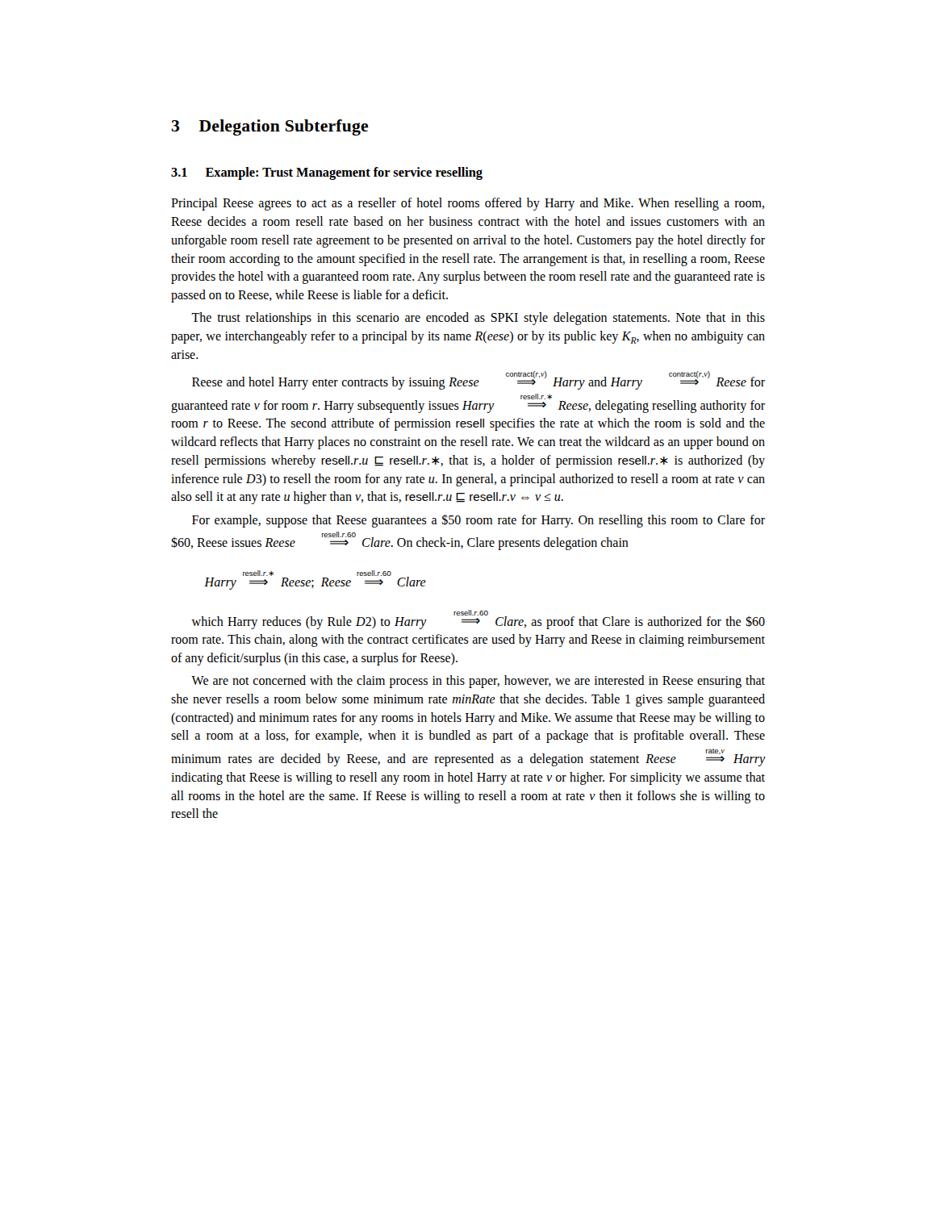3 Delegation Subterfuge
3.1 Example: Trust Management for service reselling
Principal Reese agrees to act as a reseller of hotel rooms offered by Harry and Mike. When reselling a room, Reese decides a room resell rate based on her business contract with the hotel and issues customers with an unforgable room resell rate agreement to be presented on arrival to the hotel. Customers pay the hotel directly for their room according to the amount specified in the resell rate. The arrangement is that, in reselling a room, Reese provides the hotel with a guaranteed room rate. Any surplus between the room resell rate and the guaranteed rate is passed on to Reese, while Reese is liable for a deficit.
The trust relationships in this scenario are encoded as SPKI style delegation statements. Note that in this paper, we interchangeably refer to a principal by its name R(eese) or by its public key KR, when no ambiguity can arise.
Reese and hotel Harry enter contracts by issuing Reese contract(r,v)⟹ Harry and Harry contract(r,v)⟹ Reese for guaranteed rate v for room r. Harry subsequently issues Harry resell.r.∗⟹ Reese, delegating reselling authority for room r to Reese. The second attribute of permission resell specifies the rate at which the room is sold and the wildcard reflects that Harry places no constraint on the resell rate. We can treat the wildcard as an upper bound on resell permissions whereby resell.r.u ⊑ resell.r.∗, that is, a holder of permission resell.r.∗ is authorized (by inference rule D3) to resell the room for any rate u. In general, a principal authorized to resell a room at rate v can also sell it at any rate u higher than v, that is, resell.r.u ⊑ resell.r.v ⇔ v ≤ u.
For example, suppose that Reese guarantees a $50 room rate for Harry. On reselling this room to Clare for $60, Reese issues Reese resell.r.60⟹ Clare. On check-in, Clare presents delegation chain
Harry resell.r.∗⟹ Reese; Reese resell.r.60⟹ Clare
which Harry reduces (by Rule D2) to Harry resell.r.60⟹ Clare, as proof that Clare is authorized for the $60 room rate. This chain, along with the contract certificates are used by Harry and Reese in claiming reimbursement of any deficit/surplus (in this case, a surplus for Reese).
We are not concerned with the claim process in this paper, however, we are interested in Reese ensuring that she never resells a room below some minimum rate minRate that she decides. Table 1 gives sample guaranteed (contracted) and minimum rates for any rooms in hotels Harry and Mike. We assume that Reese may be willing to sell a room at a loss, for example, when it is bundled as part of a package that is profitable overall. These minimum rates are decided by Reese, and are represented as a delegation statement Reese rate,v⟹ Harry indicating that Reese is willing to resell any room in hotel Harry at rate v or higher. For simplicity we assume that all rooms in the hotel are the same. If Reese is willing to resell a room at rate v then it follows she is willing to resell the